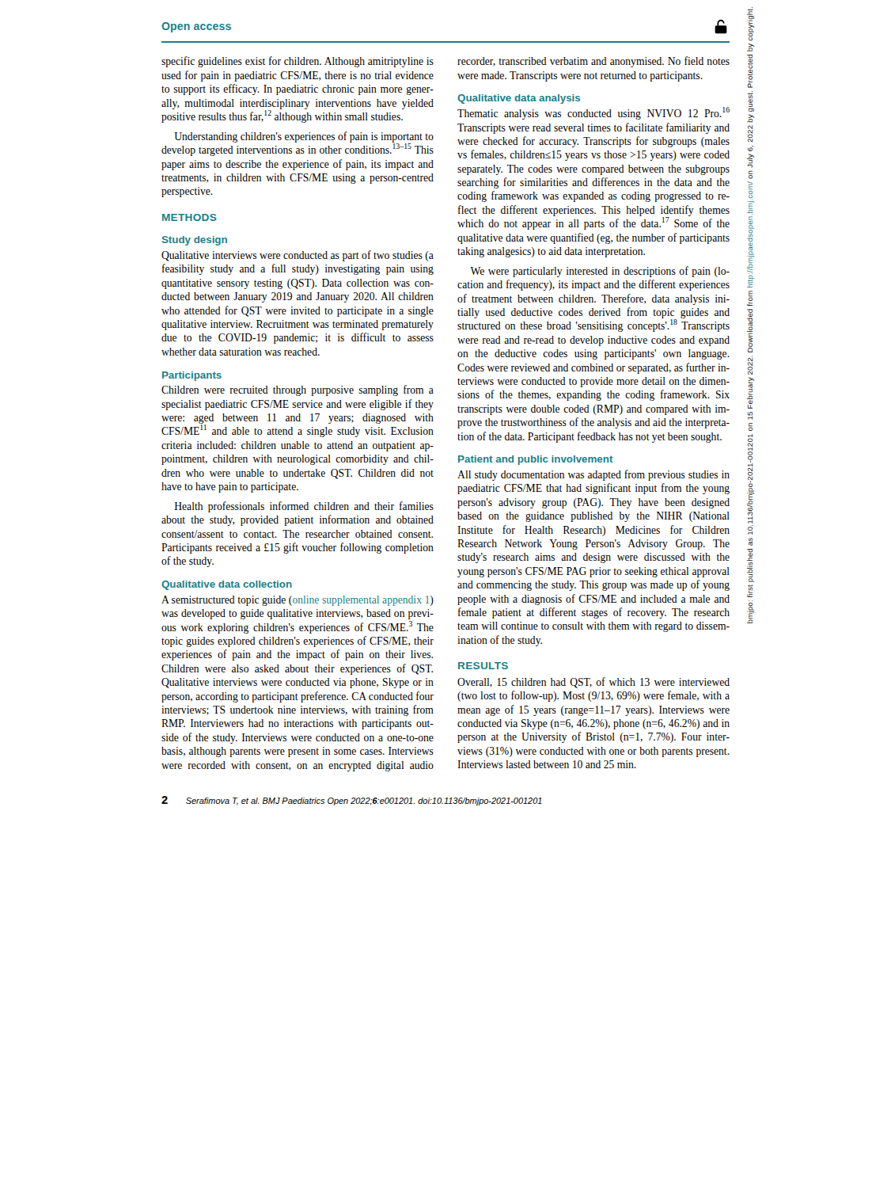bmjpo: first published as 10.1136/bmjpo-2021-001201 on 15 February 2022. Downloaded from http://bmjpaedsopen.bmj.com/ on July 6, 2022 by guest. Protected by copyright.
Open access
specific guidelines exist for children. Although amitriptyline is used for pain in paediatric CFS/ME, there is no trial evidence to support its efficacy. In paediatric chronic pain more generally, multimodal interdisciplinary interventions have yielded positive results thus far,12 although within small studies.
Understanding children's experiences of pain is important to develop targeted interventions as in other conditions.13–15 This paper aims to describe the experience of pain, its impact and treatments, in children with CFS/ME using a person-centred perspective.
Methods
Study design
Qualitative interviews were conducted as part of two studies (a feasibility study and a full study) investigating pain using quantitative sensory testing (QST). Data collection was conducted between January 2019 and January 2020. All children who attended for QST were invited to participate in a single qualitative interview. Recruitment was terminated prematurely due to the COVID-19 pandemic; it is difficult to assess whether data saturation was reached.
Participants
Children were recruited through purposive sampling from a specialist paediatric CFS/ME service and were eligible if they were: aged between 11 and 17 years; diagnosed with CFS/ME11 and able to attend a single study visit. Exclusion criteria included: children unable to attend an outpatient appointment, children with neurological comorbidity and children who were unable to undertake QST. Children did not have to have pain to participate.
Health professionals informed children and their families about the study, provided patient information and obtained consent/assent to contact. The researcher obtained consent. Participants received a £15 gift voucher following completion of the study.
Qualitative data collection
A semistructured topic guide (online supplemental appendix 1) was developed to guide qualitative interviews, based on previous work exploring children's experiences of CFS/ME.3 The topic guides explored children's experiences of CFS/ME, their experiences of pain and the impact of pain on their lives. Children were also asked about their experiences of QST. Qualitative interviews were conducted via phone, Skype or in person, according to participant preference. CA conducted four interviews; TS undertook nine interviews, with training from RMP. Interviewers had no interactions with participants outside of the study. Interviews were conducted on a one-to-one basis, although parents were present in some cases. Interviews were recorded with consent, on an encrypted digital audio recorder, transcribed verbatim and anonymised. No field notes were made. Transcripts were not returned to participants.
Qualitative data analysis
Thematic analysis was conducted using NVIVO 12 Pro.16 Transcripts were read several times to facilitate familiarity and were checked for accuracy. Transcripts for subgroups (males vs females, children≤15 years vs those >15 years) were coded separately. The codes were compared between the subgroups searching for similarities and differences in the data and the coding framework was expanded as coding progressed to reflect the different experiences. This helped identify themes which do not appear in all parts of the data.17 Some of the qualitative data were quantified (eg, the number of participants taking analgesics) to aid data interpretation.
We were particularly interested in descriptions of pain (location and frequency), its impact and the different experiences of treatment between children. Therefore, data analysis initially used deductive codes derived from topic guides and structured on these broad 'sensitising concepts'.18 Transcripts were read and re-read to develop inductive codes and expand on the deductive codes using participants' own language. Codes were reviewed and combined or separated, as further interviews were conducted to provide more detail on the dimensions of the themes, expanding the coding framework. Six transcripts were double coded (RMP) and compared with improve the trustworthiness of the analysis and aid the interpretation of the data. Participant feedback has not yet been sought.
Patient and public involvement
All study documentation was adapted from previous studies in paediatric CFS/ME that had significant input from the young person's advisory group (PAG). They have been designed based on the guidance published by the NIHR (National Institute for Health Research) Medicines for Children Research Network Young Person's Advisory Group. The study's research aims and design were discussed with the young person's CFS/ME PAG prior to seeking ethical approval and commencing the study. This group was made up of young people with a diagnosis of CFS/ME and included a male and female patient at different stages of recovery. The research team will continue to consult with them with regard to dissemination of the study.
Results
Overall, 15 children had QST, of which 13 were interviewed (two lost to follow-up). Most (9/13, 69%) were female, with a mean age of 15 years (range=11–17 years). Interviews were conducted via Skype (n=6, 46.2%), phone (n=6, 46.2%) and in person at the University of Bristol (n=1, 7.7%). Four interviews (31%) were conducted with one or both parents present. Interviews lasted between 10 and 25 min.
2
Serafimova T, et al. BMJ Paediatrics Open 2022;6:e001201. doi:10.1136/bmjpo-2021-001201